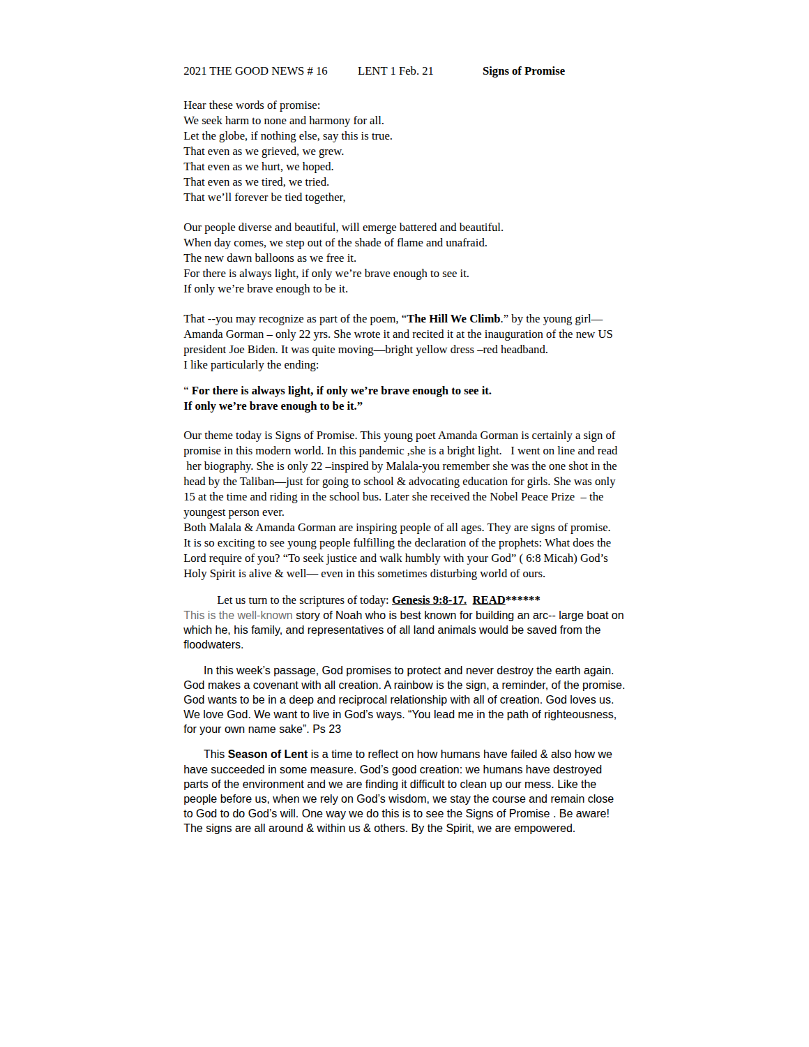2021 THE GOOD NEWS # 16 LENT 1 Feb. 21 Signs of Promise
Hear these words of promise:
We seek harm to none and harmony for all.
Let the globe, if nothing else, say this is true.
That even as we grieved, we grew.
That even as we hurt, we hoped.
That even as we tired, we tried.
That we’ll forever be tied together,
Our people diverse and beautiful, will emerge battered and beautiful.
When day comes, we step out of the shade of flame and unafraid.
The new dawn balloons as we free it.
For there is always light, if only we’re brave enough to see it.
If only we’re brave enough to be it.
That --you may recognize as part of the poem, “The Hill We Climb.” by the young girl— Amanda Gorman – only 22 yrs. She wrote it and recited it at the inauguration of the new US president Joe Biden. It was quite moving—bright yellow dress –red headband.
I like particularly the ending:
“ For there is always light, if only we’re brave enough to see it.
If only we’re brave enough to be it.”
Our theme today is Signs of Promise. This young poet Amanda Gorman is certainly a sign of promise in this modern world. In this pandemic ,she is a bright light. I went on line and read her biography. She is only 22 –inspired by Malala-you remember she was the one shot in the head by the Taliban—just for going to school & advocating education for girls. She was only 15 at the time and riding in the school bus. Later she received the Nobel Peace Prize – the youngest person ever.
Both Malala & Amanda Gorman are inspiring people of all ages. They are signs of promise.
It is so exciting to see young people fulfilling the declaration of the prophets: What does the Lord require of you? “To seek justice and walk humbly with your God” ( 6:8 Micah) God’s Holy Spirit is alive & well— even in this sometimes disturbing world of ours.
Let us turn to the scriptures of today: Genesis 9:8-17. READ******
This is the well-known story of Noah who is best known for building an arc-- large boat on which he, his family, and representatives of all land animals would be saved from the floodwaters.
In this week’s passage, God promises to protect and never destroy the earth again. God makes a covenant with all creation. A rainbow is the sign, a reminder, of the promise. God wants to be in a deep and reciprocal relationship with all of creation. God loves us. We love God. We want to live in God’s ways. “You lead me in the path of righteousness, for your own name sake”. Ps 23
This Season of Lent is a time to reflect on how humans have failed & also how we have succeeded in some measure. God’s good creation: we humans have destroyed parts of the environment and we are finding it difficult to clean up our mess. Like the people before us, when we rely on God’s wisdom, we stay the course and remain close to God to do God’s will. One way we do this is to see the Signs of Promise . Be aware! The signs are all around & within us & others. By the Spirit, we are empowered.